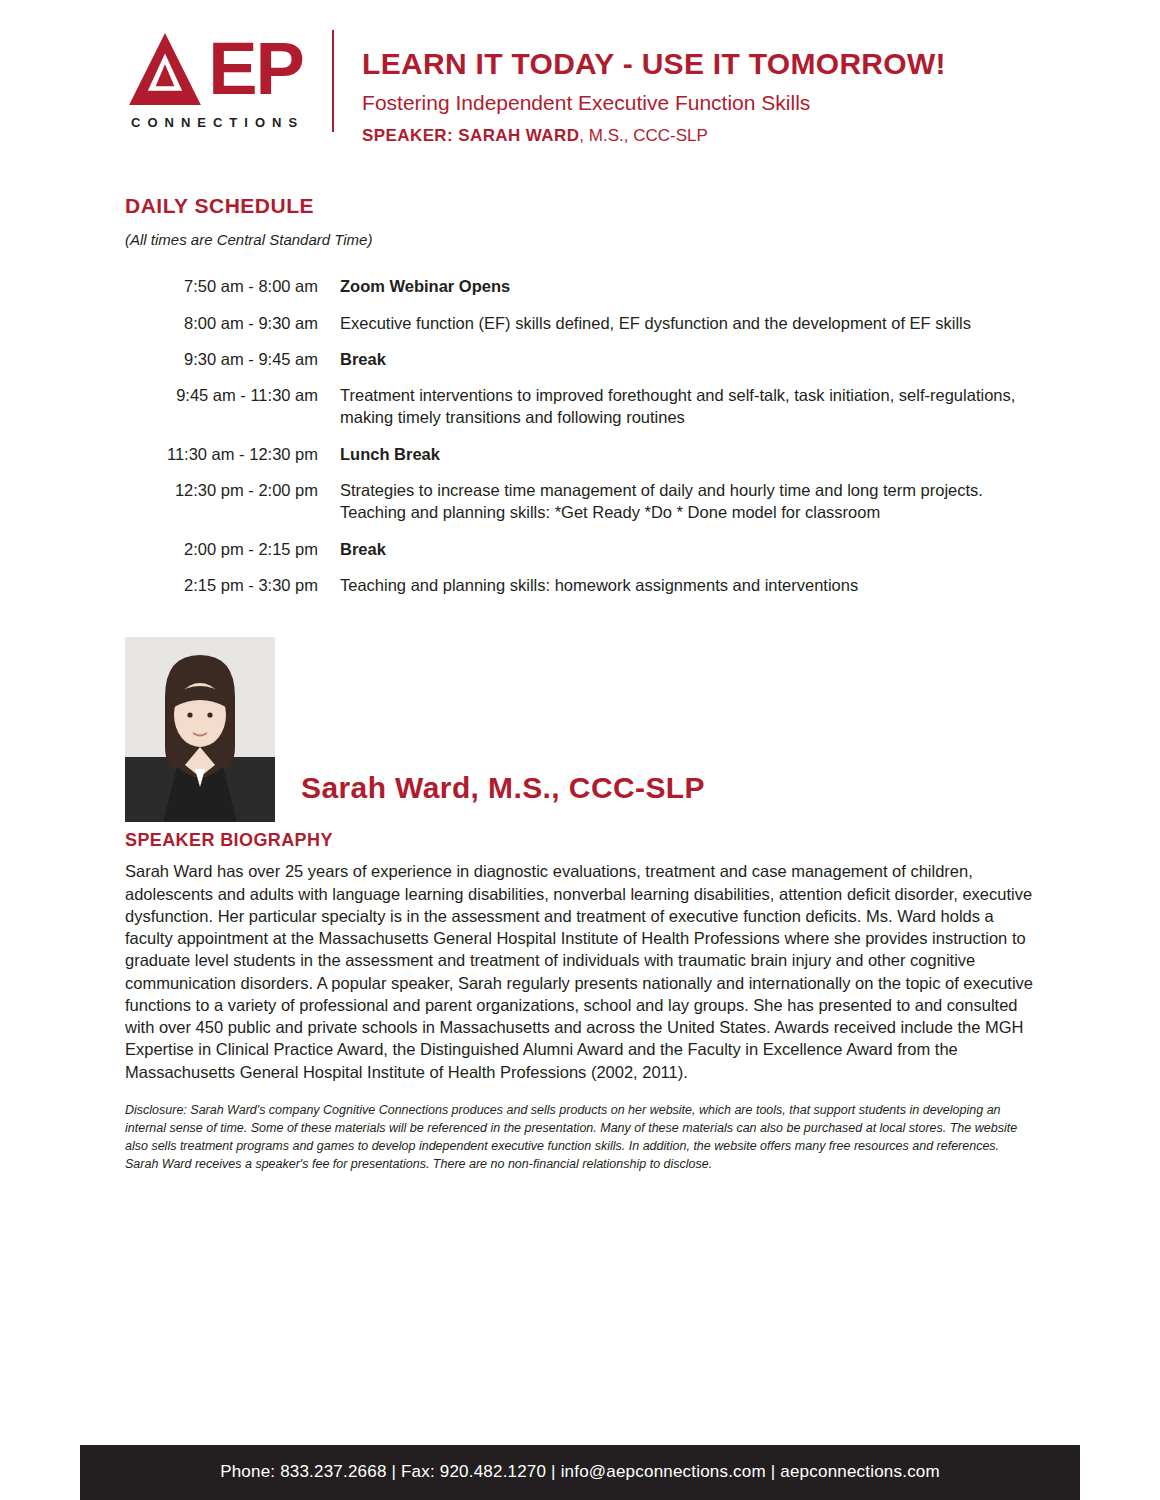EP
Connections
Learn It Today - Use It Tomorrow!
Fostering Independent Executive Function Skills
SPEAKER: SARAH WARD, M.S., CCC-SLP
Daily Schedule
(All times are Central Standard Time)
| 7:50 am - 8:00 am | Zoom Webinar Opens |
| 8:00 am - 9:30 am | Executive function (EF) skills defined, EF dysfunction and the development of EF skills |
| 9:30 am - 9:45 am | Break |
| 9:45 am - 11:30 am | Treatment interventions to improved forethought and self-talk, task initiation, self-regulations, making timely transitions and following routines |
| 11:30 am - 12:30 pm | Lunch Break |
| 12:30 pm - 2:00 pm | Strategies to increase time management of daily and hourly time and long term projects. Teaching and planning skills: *Get Ready *Do * Done model for classroom |
| 2:00 pm - 2:15 pm | Break |
| 2:15 pm - 3:30 pm | Teaching and planning skills: homework assignments and interventions |
Sarah Ward, M.S., CCC-SLP
Speaker Biography
Sarah Ward has over 25 years of experience in diagnostic evaluations, treatment and case management of children, adolescents and adults with language learning disabilities, nonverbal learning disabilities, attention deficit disorder, executive dysfunction. Her particular specialty is in the assessment and treatment of executive function deficits. Ms. Ward holds a faculty appointment at the Massachusetts General Hospital Institute of Health Professions where she provides instruction to graduate level students in the assessment and treatment of individuals with traumatic brain injury and other cognitive communication disorders. A popular speaker, Sarah regularly presents nationally and internationally on the topic of executive functions to a variety of professional and parent organizations, school and lay groups. She has presented to and consulted with over 450 public and private schools in Massachusetts and across the United States. Awards received include the MGH Expertise in Clinical Practice Award, the Distinguished Alumni Award and the Faculty in Excellence Award from the Massachusetts General Hospital Institute of Health Professions (2002, 2011).
Disclosure: Sarah Ward's company Cognitive Connections produces and sells products on her website, which are tools, that support students in developing an internal sense of time. Some of these materials will be referenced in the presentation. Many of these materials can also be purchased at local stores. The website also sells treatment programs and games to develop independent executive function skills. In addition, the website offers many free resources and references. Sarah Ward receives a speaker's fee for presentations. There are no non-financial relationship to disclose.
Phone: 833.237.2668 | Fax: 920.482.1270 | info@aepconnections.com | aepconnections.com